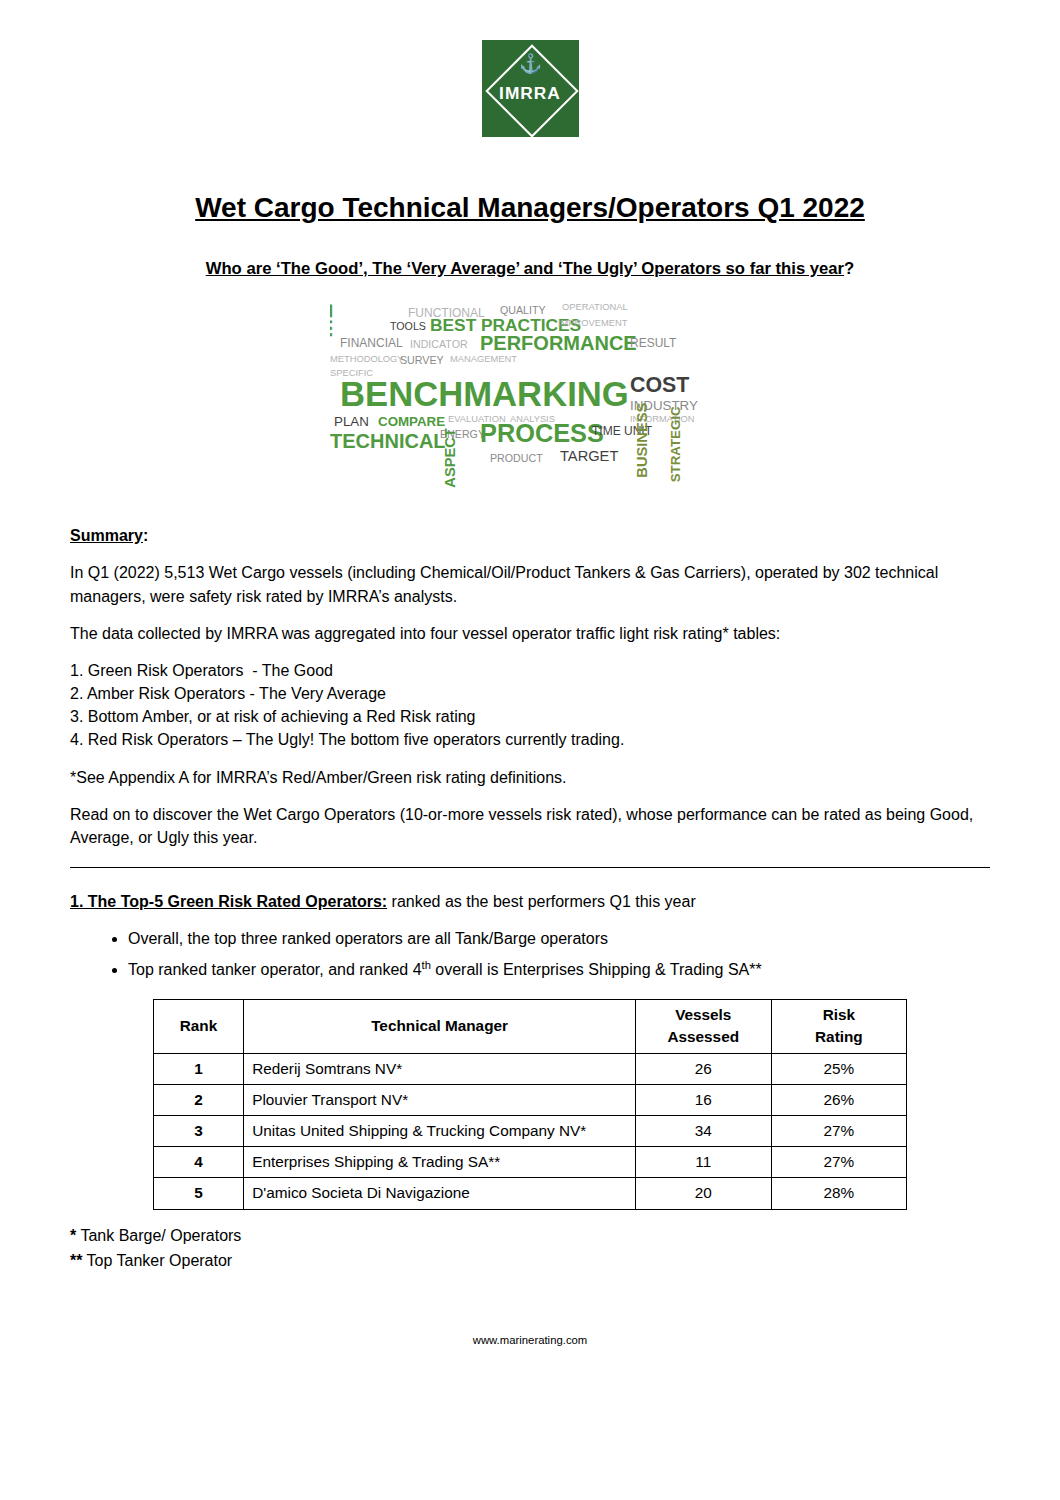⚓
IMRRA
Wet Cargo Technical Managers/Operators Q1 2022
Who are ‘The Good’, The ‘Very Average’ and ‘The Ugly’ Operators so far this year?
METRICS FUNCTIONAL QUALITY OPERATIONAL TOOLS BEST PRACTICES IMPROVEMENT FINANCIAL INDICATOR PERFORMANCE RESULT METHODOLOGY SURVEY MANAGEMENT SPECIFIC BENCHMARKING COST INDUSTRY INFORMATION PLAN COMPARE EVALUATION ANALYSIS TECHNICAL ENERGY PROCESS TIME UNIT BUSINESS STRATEGIC ASPECT PRODUCT TARGET
Summary:
In Q1 (2022) 5,513 Wet Cargo vessels (including Chemical/Oil/Product Tankers & Gas Carriers), operated by 302 technical managers, were safety risk rated by IMRRA’s analysts.
The data collected by IMRRA was aggregated into four vessel operator traffic light risk rating* tables:
1. Green Risk Operators - The Good
2. Amber Risk Operators - The Very Average
3. Bottom Amber, or at risk of achieving a Red Risk rating
4. Red Risk Operators – The Ugly! The bottom five operators currently trading.
*See Appendix A for IMRRA’s Red/Amber/Green risk rating definitions.
Read on to discover the Wet Cargo Operators (10-or-more vessels risk rated), whose performance can be rated as being Good, Average, or Ugly this year.
1. The Top-5 Green Risk Rated Operators: ranked as the best performers Q1 this year
Overall, the top three ranked operators are all Tank/Barge operators
Top ranked tanker operator, and ranked 4th overall is Enterprises Shipping & Trading SA**
| Rank | Technical Manager | Vessels Assessed | Risk Rating |
| --- | --- | --- | --- |
| 1 | Rederij Somtrans NV* | 26 | 25% |
| 2 | Plouvier Transport NV* | 16 | 26% |
| 3 | Unitas United Shipping & Trucking Company NV* | 34 | 27% |
| 4 | Enterprises Shipping & Trading SA** | 11 | 27% |
| 5 | D'amico Societa Di Navigazione | 20 | 28% |
* Tank Barge/ Operators
** Top Tanker Operator
www.marinerating.com